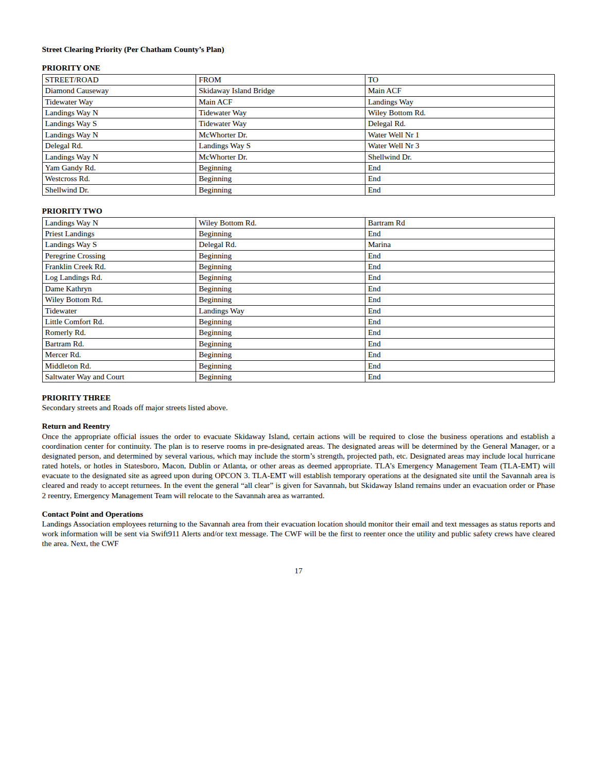Street Clearing Priority (Per Chatham County’s Plan)
PRIORITY ONE
| STREET/ROAD | FROM | TO |
| Diamond Causeway | Skidaway Island Bridge | Main ACF |
| Tidewater Way | Main ACF | Landings Way |
| Landings Way N | Tidewater Way | Wiley Bottom Rd. |
| Landings Way S | Tidewater Way | Delegal Rd. |
| Landings Way N | McWhorter Dr. | Water Well Nr 1 |
| Delegal Rd. | Landings Way S | Water Well Nr 3 |
| Landings Way N | McWhorter Dr. | Shellwind Dr. |
| Yam Gandy Rd. | Beginning | End |
| Westcross Rd. | Beginning | End |
| Shellwind Dr. | Beginning | End |
PRIORITY TWO
| Landings Way N | Wiley Bottom Rd. | Bartram Rd |
| Priest Landings | Beginning | End |
| Landings Way S | Delegal Rd. | Marina |
| Peregrine Crossing | Beginning | End |
| Franklin Creek Rd. | Beginning | End |
| Log Landings Rd. | Beginning | End |
| Dame Kathryn | Beginning | End |
| Wiley Bottom Rd. | Beginning | End |
| Tidewater | Landings Way | End |
| Little Comfort Rd. | Beginning | End |
| Romerly Rd. | Beginning | End |
| Bartram Rd. | Beginning | End |
| Mercer Rd. | Beginning | End |
| Middleton Rd. | Beginning | End |
| Saltwater Way and Court | Beginning | End |
PRIORITY THREE
Secondary streets and Roads off major streets listed above.
Return and Reentry
Once the appropriate official issues the order to evacuate Skidaway Island, certain actions will be required to close the business operations and establish a coordination center for continuity. The plan is to reserve rooms in pre-designated areas. The designated areas will be determined by the General Manager, or a designated person, and determined by several various, which may include the storm’s strength, projected path, etc. Designated areas may include local hurricane rated hotels, or hotles in Statesboro, Macon, Dublin or Atlanta, or other areas as deemed appropriate. TLA’s Emergency Management Team (TLA-EMT) will evacuate to the designated site as agreed upon during OPCON 3. TLA-EMT will establish temporary operations at the designated site until the Savannah area is cleared and ready to accept returnees. In the event the general “all clear” is given for Savannah, but Skidaway Island remains under an evacuation order or Phase 2 reentry, Emergency Management Team will relocate to the Savannah area as warranted.
Contact Point and Operations
Landings Association employees returning to the Savannah area from their evacuation location should monitor their email and text messages as status reports and work information will be sent via Swift911 Alerts and/or text message. The CWF will be the first to reenter once the utility and public safety crews have cleared the area. Next, the CWF
17